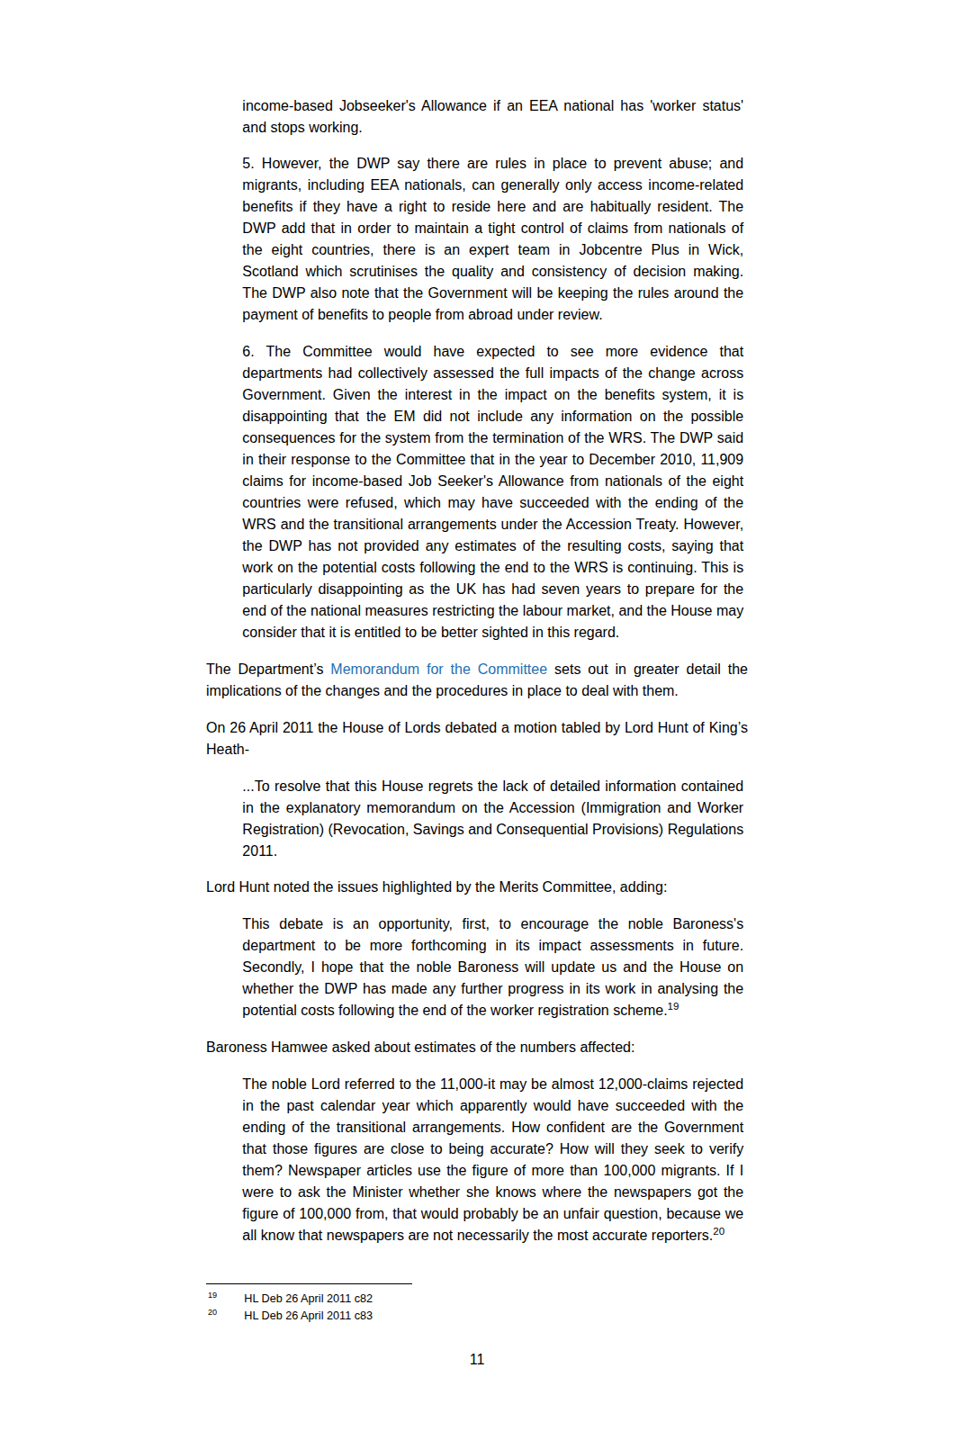income-based Jobseeker's Allowance if an EEA national has 'worker status' and stops working.
5. However, the DWP say there are rules in place to prevent abuse; and migrants, including EEA nationals, can generally only access income-related benefits if they have a right to reside here and are habitually resident. The DWP add that in order to maintain a tight control of claims from nationals of the eight countries, there is an expert team in Jobcentre Plus in Wick, Scotland which scrutinises the quality and consistency of decision making. The DWP also note that the Government will be keeping the rules around the payment of benefits to people from abroad under review.
6. The Committee would have expected to see more evidence that departments had collectively assessed the full impacts of the change across Government. Given the interest in the impact on the benefits system, it is disappointing that the EM did not include any information on the possible consequences for the system from the termination of the WRS. The DWP said in their response to the Committee that in the year to December 2010, 11,909 claims for income-based Job Seeker's Allowance from nationals of the eight countries were refused, which may have succeeded with the ending of the WRS and the transitional arrangements under the Accession Treaty. However, the DWP has not provided any estimates of the resulting costs, saying that work on the potential costs following the end to the WRS is continuing. This is particularly disappointing as the UK has had seven years to prepare for the end of the national measures restricting the labour market, and the House may consider that it is entitled to be better sighted in this regard.
The Department’s Memorandum for the Committee sets out in greater detail the implications of the changes and the procedures in place to deal with them.
On 26 April 2011 the House of Lords debated a motion tabled by Lord Hunt of King’s Heath-
...To resolve that this House regrets the lack of detailed information contained in the explanatory memorandum on the Accession (Immigration and Worker Registration) (Revocation, Savings and Consequential Provisions) Regulations 2011.
Lord Hunt noted the issues highlighted by the Merits Committee, adding:
This debate is an opportunity, first, to encourage the noble Baroness's department to be more forthcoming in its impact assessments in future. Secondly, I hope that the noble Baroness will update us and the House on whether the DWP has made any further progress in its work in analysing the potential costs following the end of the worker registration scheme.19
Baroness Hamwee asked about estimates of the numbers affected:
The noble Lord referred to the 11,000-it may be almost 12,000-claims rejected in the past calendar year which apparently would have succeeded with the ending of the transitional arrangements. How confident are the Government that those figures are close to being accurate? How will they seek to verify them? Newspaper articles use the figure of more than 100,000 migrants. If I were to ask the Minister whether she knows where the newspapers got the figure of 100,000 from, that would probably be an unfair question, because we all know that newspapers are not necessarily the most accurate reporters.20
| 19 | HL Deb 26 April 2011 c82 |
| 20 | HL Deb 26 April 2011 c83 |
11